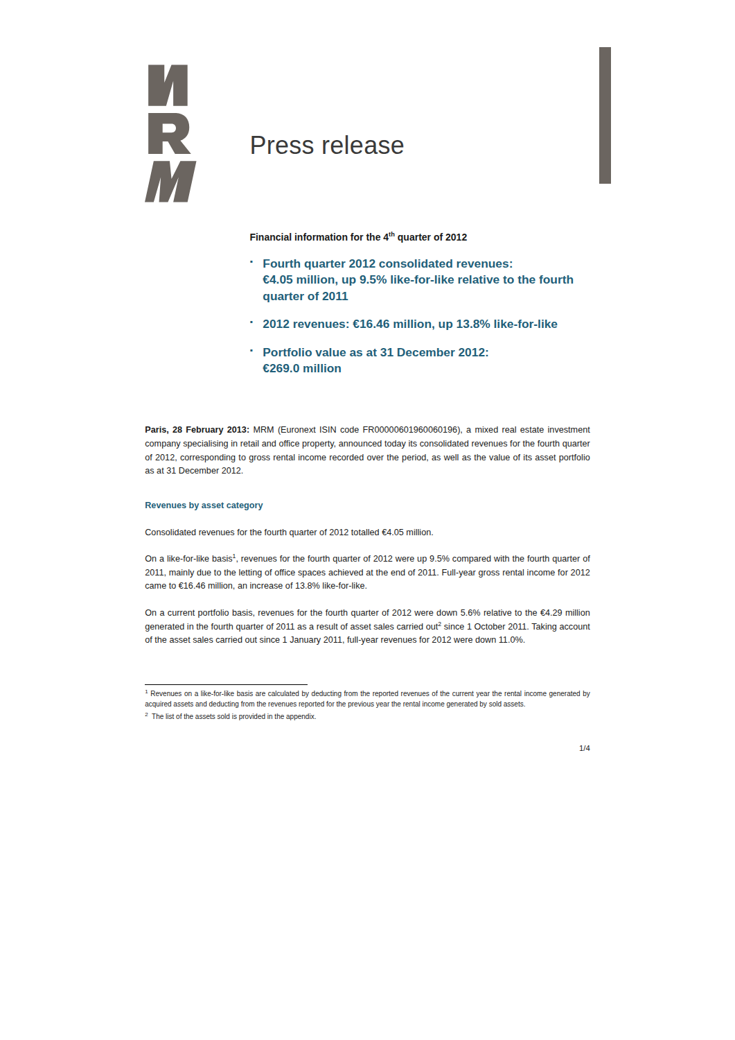Press release
Financial information for the 4th quarter of 2012
Fourth quarter 2012 consolidated revenues:
€4.05 million, up 9.5% like-for-like relative to the fourth quarter of 2011
2012 revenues: €16.46 million, up 13.8% like-for-like
Portfolio value as at 31 December 2012:
€269.0 million
Paris, 28 February 2013: MRM (Euronext ISIN code FR00000601960060196), a mixed real estate investment company specialising in retail and office property, announced today its consolidated revenues for the fourth quarter of 2012, corresponding to gross rental income recorded over the period, as well as the value of its asset portfolio as at 31 December 2012.
Revenues by asset category
Consolidated revenues for the fourth quarter of 2012 totalled €4.05 million.
On a like-for-like basis1, revenues for the fourth quarter of 2012 were up 9.5% compared with the fourth quarter of 2011, mainly due to the letting of office spaces achieved at the end of 2011. Full-year gross rental income for 2012 came to €16.46 million, an increase of 13.8% like-for-like.
On a current portfolio basis, revenues for the fourth quarter of 2012 were down 5.6% relative to the €4.29 million generated in the fourth quarter of 2011 as a result of asset sales carried out2 since 1 October 2011. Taking account of the asset sales carried out since 1 January 2011, full-year revenues for 2012 were down 11.0%.
1 Revenues on a like-for-like basis are calculated by deducting from the reported revenues of the current year the rental income generated by acquired assets and deducting from the revenues reported for the previous year the rental income generated by sold assets.
2 The list of the assets sold is provided in the appendix.
1/4